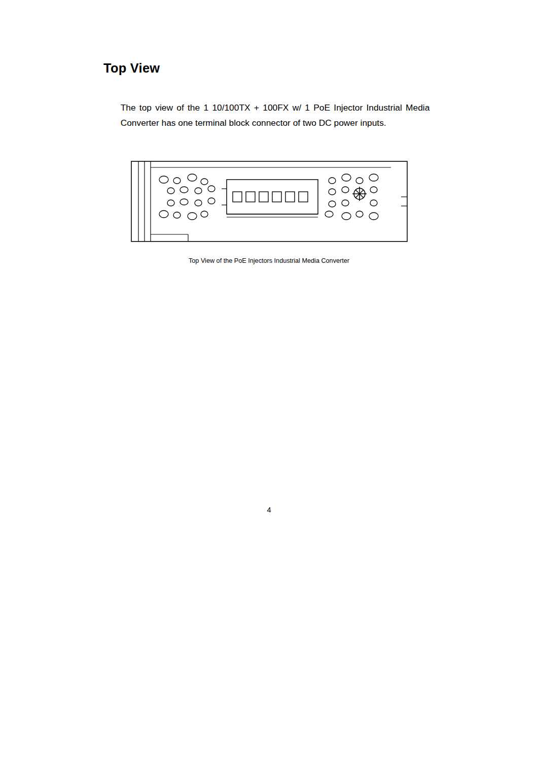Top View
The top view of the 1 10/100TX + 100FX w/ 1 PoE Injector Industrial Media Converter has one terminal block connector of two DC power inputs.
Top View of the PoE Injectors Industrial Media Converter
4